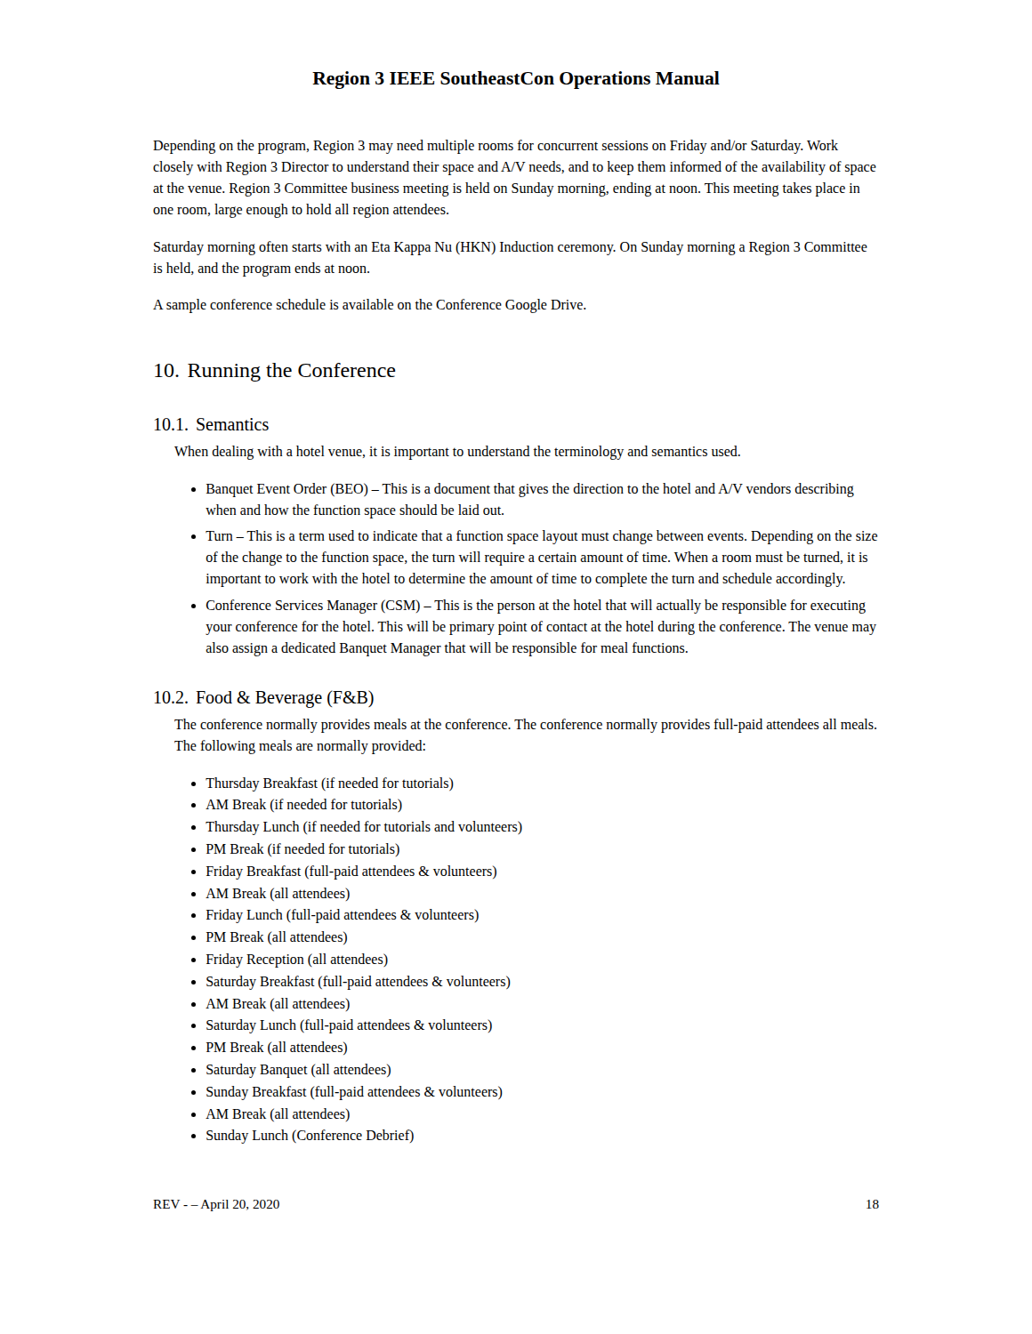Region 3 IEEE SoutheastCon Operations Manual
Depending on the program, Region 3 may need multiple rooms for concurrent sessions on Friday and/or Saturday. Work closely with Region 3 Director to understand their space and A/V needs, and to keep them informed of the availability of space at the venue. Region 3 Committee business meeting is held on Sunday morning, ending at noon. This meeting takes place in one room, large enough to hold all region attendees.
Saturday morning often starts with an Eta Kappa Nu (HKN) Induction ceremony. On Sunday morning a Region 3 Committee is held, and the program ends at noon.
A sample conference schedule is available on the Conference Google Drive.
10. Running the Conference
10.1. Semantics
When dealing with a hotel venue, it is important to understand the terminology and semantics used.
Banquet Event Order (BEO) – This is a document that gives the direction to the hotel and A/V vendors describing when and how the function space should be laid out.
Turn – This is a term used to indicate that a function space layout must change between events. Depending on the size of the change to the function space, the turn will require a certain amount of time. When a room must be turned, it is important to work with the hotel to determine the amount of time to complete the turn and schedule accordingly.
Conference Services Manager (CSM) – This is the person at the hotel that will actually be responsible for executing your conference for the hotel. This will be primary point of contact at the hotel during the conference. The venue may also assign a dedicated Banquet Manager that will be responsible for meal functions.
10.2. Food & Beverage (F&B)
The conference normally provides meals at the conference. The conference normally provides full-paid attendees all meals. The following meals are normally provided:
Thursday Breakfast (if needed for tutorials)
AM Break (if needed for tutorials)
Thursday Lunch (if needed for tutorials and volunteers)
PM Break (if needed for tutorials)
Friday Breakfast (full-paid attendees & volunteers)
AM Break (all attendees)
Friday Lunch (full-paid attendees & volunteers)
PM Break (all attendees)
Friday Reception (all attendees)
Saturday Breakfast (full-paid attendees & volunteers)
AM Break (all attendees)
Saturday Lunch (full-paid attendees & volunteers)
PM Break (all attendees)
Saturday Banquet (all attendees)
Sunday Breakfast (full-paid attendees & volunteers)
AM Break (all attendees)
Sunday Lunch (Conference Debrief)
REV - – April 20, 2020 18